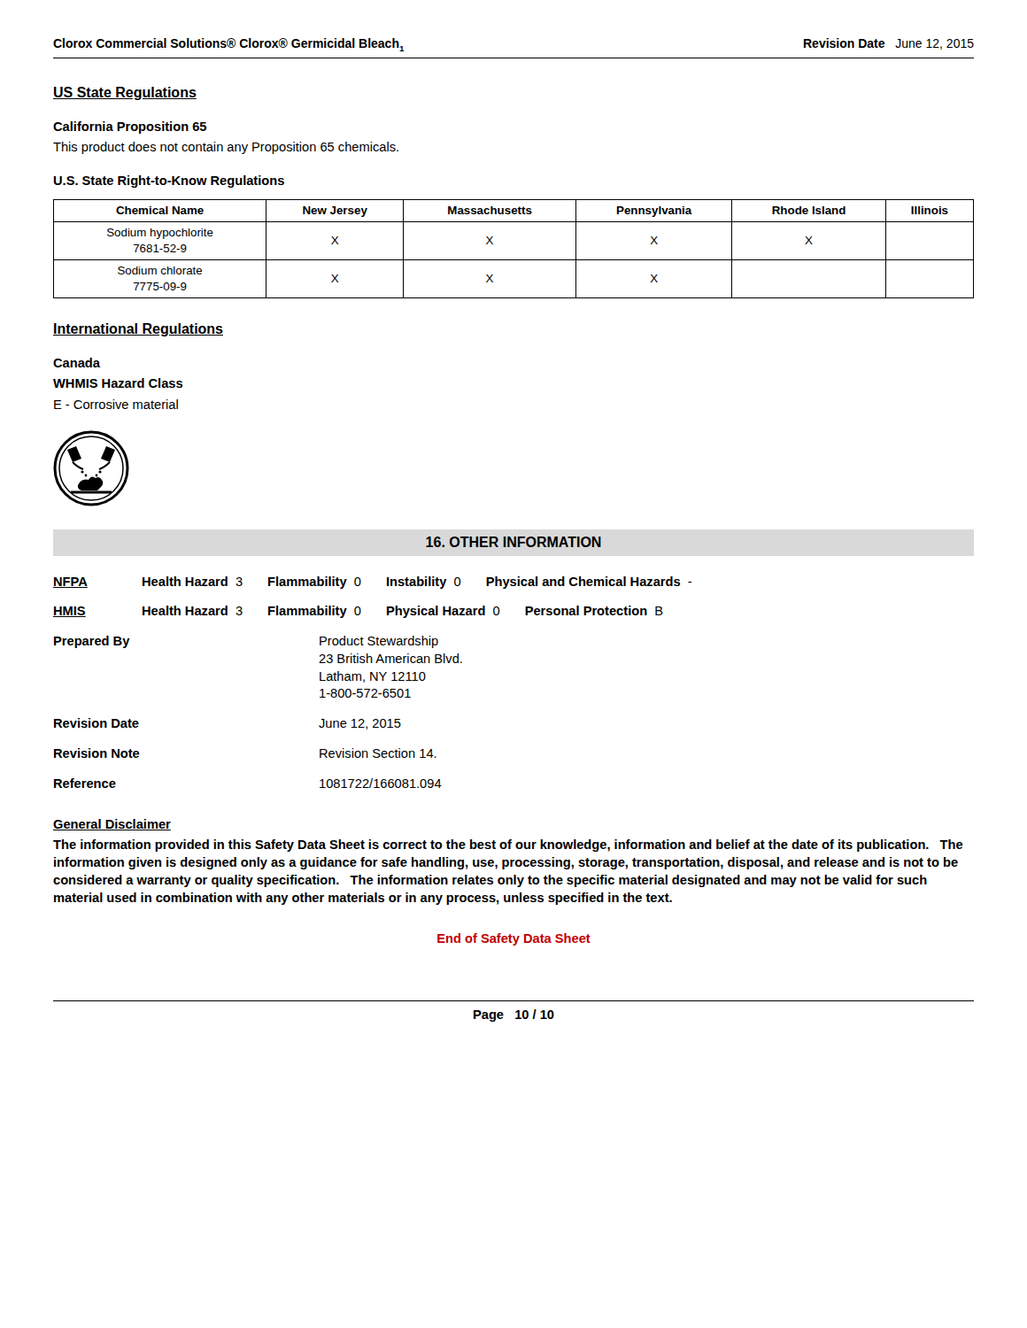Clorox Commercial Solutions® Clorox® Germicidal Bleach1
Revision Date June 12, 2015
US State Regulations
California Proposition 65
This product does not contain any Proposition 65 chemicals.
U.S. State Right-to-Know Regulations
| Chemical Name | New Jersey | Massachusetts | Pennsylvania | Rhode Island | Illinois |
| --- | --- | --- | --- | --- | --- |
| Sodium hypochlorite 7681-52-9 | X | X | X | X | |
| Sodium chlorate 7775-09-9 | X | X | X | | |
International Regulations
Canada
WHMIS Hazard Class
E - Corrosive material
16. OTHER INFORMATION
NFPA
Health Hazard 3
Flammability 0
Instability 0
Physical and Chemical Hazards -
HMIS
Health Hazard 3
Flammability 0
Physical Hazard 0
Personal Protection B
Prepared By
Product Stewardship
23 British American Blvd.
Latham, NY 12110
1-800-572-6501
Revision Date
June 12, 2015
Revision Note
Revision Section 14.
Reference
1081722/166081.094
General Disclaimer
The information provided in this Safety Data Sheet is correct to the best of our knowledge, information and belief at the date of its publication. The information given is designed only as a guidance for safe handling, use, processing, storage, transportation, disposal, and release and is not to be considered a warranty or quality specification. The information relates only to the specific material designated and may not be valid for such material used in combination with any other materials or in any process, unless specified in the text.
End of Safety Data Sheet
Page 10 / 10